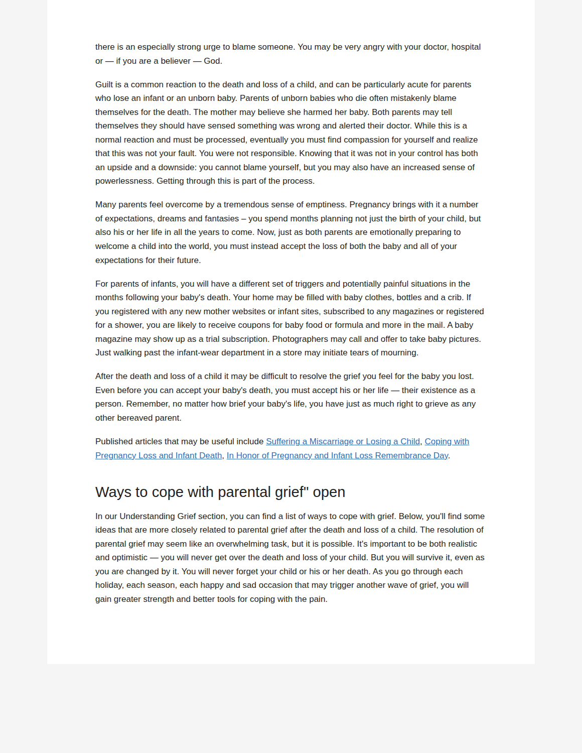there is an especially strong urge to blame someone. You may be very angry with your doctor, hospital or — if you are a believer — God.
Guilt is a common reaction to the death and loss of a child, and can be particularly acute for parents who lose an infant or an unborn baby. Parents of unborn babies who die often mistakenly blame themselves for the death. The mother may believe she harmed her baby. Both parents may tell themselves they should have sensed something was wrong and alerted their doctor. While this is a normal reaction and must be processed, eventually you must find compassion for yourself and realize that this was not your fault. You were not responsible. Knowing that it was not in your control has both an upside and a downside: you cannot blame yourself, but you may also have an increased sense of powerlessness. Getting through this is part of the process.
Many parents feel overcome by a tremendous sense of emptiness. Pregnancy brings with it a number of expectations, dreams and fantasies – you spend months planning not just the birth of your child, but also his or her life in all the years to come. Now, just as both parents are emotionally preparing to welcome a child into the world, you must instead accept the loss of both the baby and all of your expectations for their future.
For parents of infants, you will have a different set of triggers and potentially painful situations in the months following your baby's death. Your home may be filled with baby clothes, bottles and a crib. If you registered with any new mother websites or infant sites, subscribed to any magazines or registered for a shower, you are likely to receive coupons for baby food or formula and more in the mail. A baby magazine may show up as a trial subscription. Photographers may call and offer to take baby pictures. Just walking past the infant-wear department in a store may initiate tears of mourning.
After the death and loss of a child it may be difficult to resolve the grief you feel for the baby you lost. Even before you can accept your baby's death, you must accept his or her life — their existence as a person. Remember, no matter how brief your baby's life, you have just as much right to grieve as any other bereaved parent.
Published articles that may be useful include Suffering a Miscarriage or Losing a Child, Coping with Pregnancy Loss and Infant Death, In Honor of Pregnancy and Infant Loss Remembrance Day.
Ways to cope with parental grief" open
In our Understanding Grief section, you can find a list of ways to cope with grief. Below, you'll find some ideas that are more closely related to parental grief after the death and loss of a child. The resolution of parental grief may seem like an overwhelming task, but it is possible. It's important to be both realistic and optimistic — you will never get over the death and loss of your child. But you will survive it, even as you are changed by it. You will never forget your child or his or her death. As you go through each holiday, each season, each happy and sad occasion that may trigger another wave of grief, you will gain greater strength and better tools for coping with the pain.